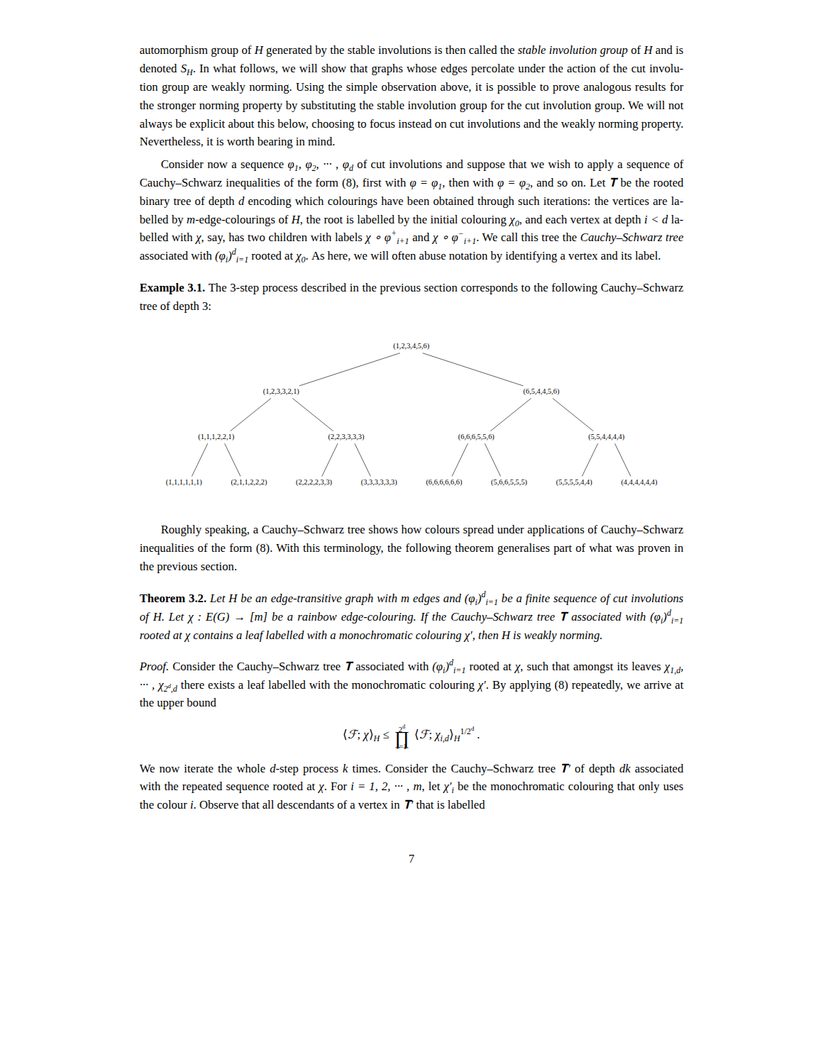automorphism group of H generated by the stable involutions is then called the stable involution group of H and is denoted SH. In what follows, we will show that graphs whose edges percolate under the action of the cut involution group are weakly norming. Using the simple observation above, it is possible to prove analogous results for the stronger norming property by substituting the stable involution group for the cut involution group. We will not always be explicit about this below, choosing to focus instead on cut involutions and the weakly norming property. Nevertheless, it is worth bearing in mind.
Consider now a sequence φ1, φ2, ··· , φd of cut involutions and suppose that we wish to apply a sequence of Cauchy–Schwarz inequalities of the form (8), first with φ = φ1, then with φ = φ2, and so on. Let 𝐓 be the rooted binary tree of depth d encoding which colourings have been obtained through such iterations: the vertices are labelled by m-edge-colourings of H, the root is labelled by the initial colouring χ0, and each vertex at depth i < d labelled with χ, say, has two children with labels χ ∘ φ+i+1 and χ ∘ φ−i+1. We call this tree the Cauchy–Schwarz tree associated with (φi)di=1 rooted at χ0. As here, we will often abuse notation by identifying a vertex and its label.
Example 3.1. The 3-step process described in the previous section corresponds to the following Cauchy–Schwarz tree of depth 3:
(1,2,3,4,5,6) (1,2,3,3,2,1) (6,5,4,4,5,6) (1,1,1,2,2,1) (2,2,3,3,3,3) (6,6,6,5,5,6) (5,5,4,4,4,4) (1,1,1,1,1,1) (2,1,1,2,2,2) (2,2,2,2,3,3) (3,3,3,3,3,3) (6,6,6,6,6,6) (5,6,6,5,5,5) (5,5,5,5,4,4) (4,4,4,4,4,4)
Roughly speaking, a Cauchy–Schwarz tree shows how colours spread under applications of Cauchy–Schwarz inequalities of the form (8). With this terminology, the following theorem generalises part of what was proven in the previous section.
Theorem 3.2. Let H be an edge-transitive graph with m edges and (φi)di=1 be a finite sequence of cut involutions of H. Let χ : E(G) → [m] be a rainbow edge-colouring. If the Cauchy–Schwarz tree 𝐓 associated with (φi)di=1 rooted at χ contains a leaf labelled with a monochromatic colouring χ′, then H is weakly norming.
Proof. Consider the Cauchy–Schwarz tree 𝐓 associated with (φi)di=1 rooted at χ, such that amongst its leaves χ1,d, ··· , χ2d,d there exists a leaf labelled with the monochromatic colouring χ′. By applying (8) repeatedly, we arrive at the upper bound
⟨ℱ; χ⟩H ≤ ∏2d i=1 ⟨ℱ; χi,d⟩H1/2d .
We now iterate the whole d-step process k times. Consider the Cauchy–Schwarz tree 𝐓′ of depth dk associated with the repeated sequence rooted at χ. For i = 1, 2, ··· , m, let χ′i be the monochromatic colouring that only uses the colour i. Observe that all descendants of a vertex in 𝐓′ that is labelled
7